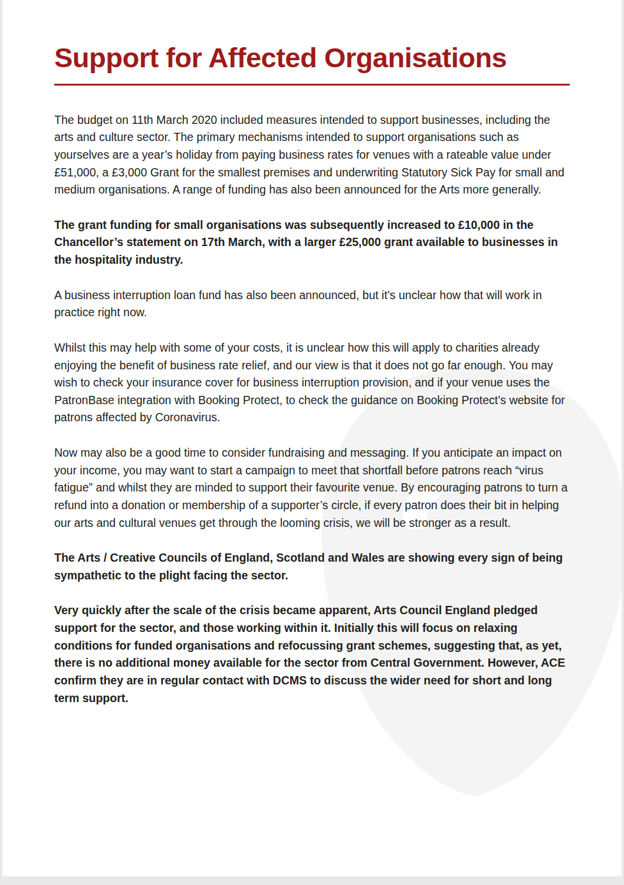Support for Affected Organisations
The budget on 11th March 2020 included measures intended to support businesses, including the arts and culture sector. The primary mechanisms intended to support organisations such as yourselves are a year’s holiday from paying business rates for venues with a rateable value under £51,000, a £3,000 Grant for the smallest premises and underwriting Statutory Sick Pay for small and medium organisations. A range of funding has also been announced for the Arts more generally.
The grant funding for small organisations was subsequently increased to £10,000 in the Chancellor’s statement on 17th March, with a larger £25,000 grant available to businesses in the hospitality industry.
A business interruption loan fund has also been announced, but it’s unclear how that will work in practice right now.
Whilst this may help with some of your costs, it is unclear how this will apply to charities already enjoying the benefit of business rate relief, and our view is that it does not go far enough. You may wish to check your insurance cover for business interruption provision, and if your venue uses the PatronBase integration with Booking Protect, to check the guidance on Booking Protect’s website for patrons affected by Coronavirus.
Now may also be a good time to consider fundraising and messaging. If you anticipate an impact on your income, you may want to start a campaign to meet that shortfall before patrons reach “virus fatigue” and whilst they are minded to support their favourite venue. By encouraging patrons to turn a refund into a donation or membership of a supporter’s circle, if every patron does their bit in helping our arts and cultural venues get through the looming crisis, we will be stronger as a result.
The Arts / Creative Councils of England, Scotland and Wales are showing every sign of being sympathetic to the plight facing the sector.
Very quickly after the scale of the crisis became apparent, Arts Council England pledged support for the sector, and those working within it. Initially this will focus on relaxing conditions for funded organisations and refocussing grant schemes, suggesting that, as yet, there is no additional money available for the sector from Central Government. However, ACE confirm they are in regular contact with DCMS to discuss the wider need for short and long term support.